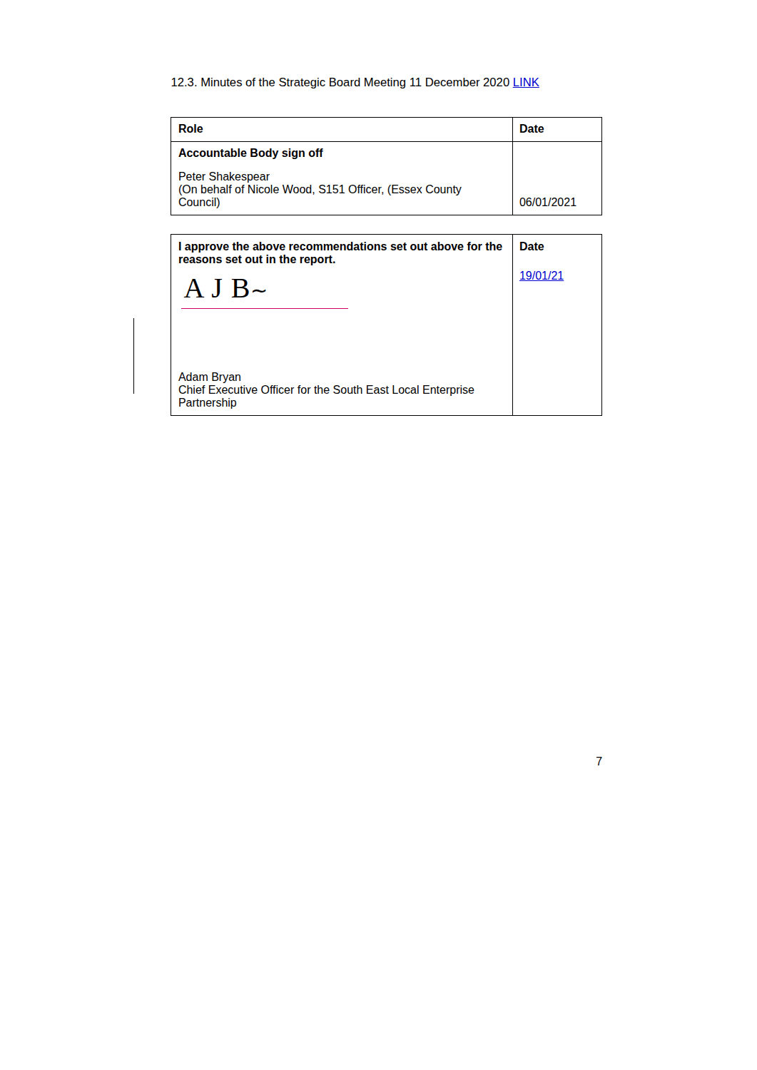12.3. Minutes of the Strategic Board Meeting 11 December 2020 LINK
| Role | Date |
| --- | --- |
| Accountable Body sign off Peter Shakespear (On behalf of Nicole Wood, S151 Officer, (Essex County Council) | 06/01/2021 |
| I approve the above recommendations set out above for the reasons set out in the report. A J B ∼ Adam Bryan Chief Executive Officer for the South East Local Enterprise Partnership | Date 19/01/21 |
7